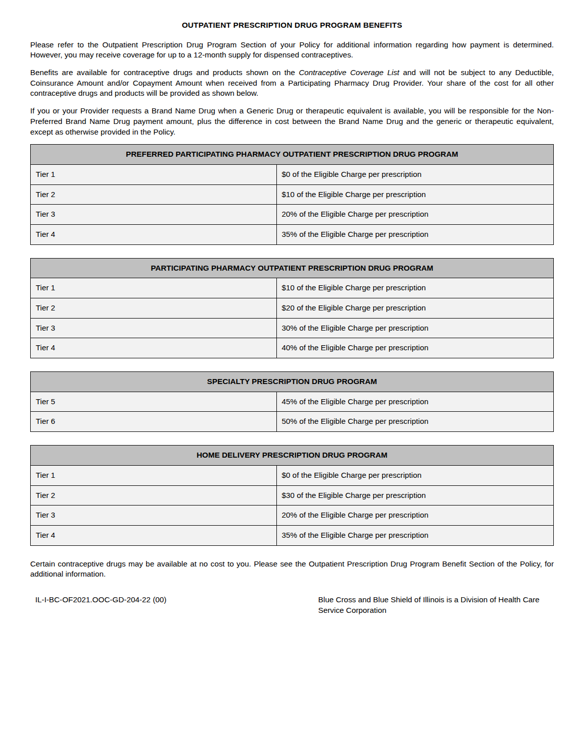OUTPATIENT PRESCRIPTION DRUG PROGRAM BENEFITS
Please refer to the Outpatient Prescription Drug Program Section of your Policy for additional information regarding how payment is determined. However, you may receive coverage for up to a 12-month supply for dispensed contraceptives.
Benefits are available for contraceptive drugs and products shown on the Contraceptive Coverage List and will not be subject to any Deductible, Coinsurance Amount and/or Copayment Amount when received from a Participating Pharmacy Drug Provider. Your share of the cost for all other contraceptive drugs and products will be provided as shown below.
If you or your Provider requests a Brand Name Drug when a Generic Drug or therapeutic equivalent is available, you will be responsible for the Non-Preferred Brand Name Drug payment amount, plus the difference in cost between the Brand Name Drug and the generic or therapeutic equivalent, except as otherwise provided in the Policy.
PREFERRED PARTICIPATING PHARMACY OUTPATIENT PRESCRIPTION DRUG PROGRAM
| Tier 1 | $0 of the Eligible Charge per prescription |
| Tier 2 | $10 of the Eligible Charge per prescription |
| Tier 3 | 20% of the Eligible Charge per prescription |
| Tier 4 | 35% of the Eligible Charge per prescription |
PARTICIPATING PHARMACY OUTPATIENT PRESCRIPTION DRUG PROGRAM
| Tier 1 | $10 of the Eligible Charge per prescription |
| Tier 2 | $20 of the Eligible Charge per prescription |
| Tier 3 | 30% of the Eligible Charge per prescription |
| Tier 4 | 40% of the Eligible Charge per prescription |
SPECIALTY PRESCRIPTION DRUG PROGRAM
| Tier 5 | 45% of the Eligible Charge per prescription |
| Tier 6 | 50% of the Eligible Charge per prescription |
HOME DELIVERY PRESCRIPTION DRUG PROGRAM
| Tier 1 | $0 of the Eligible Charge per prescription |
| Tier 2 | $30 of the Eligible Charge per prescription |
| Tier 3 | 20% of the Eligible Charge per prescription |
| Tier 4 | 35% of the Eligible Charge per prescription |
Certain contraceptive drugs may be available at no cost to you. Please see the Outpatient Prescription Drug Program Benefit Section of the Policy, for additional information.
IL-I-BC-OF2021.OOC-GD-204-22 (00)
Blue Cross and Blue Shield of Illinois is a Division of Health Care Service Corporation